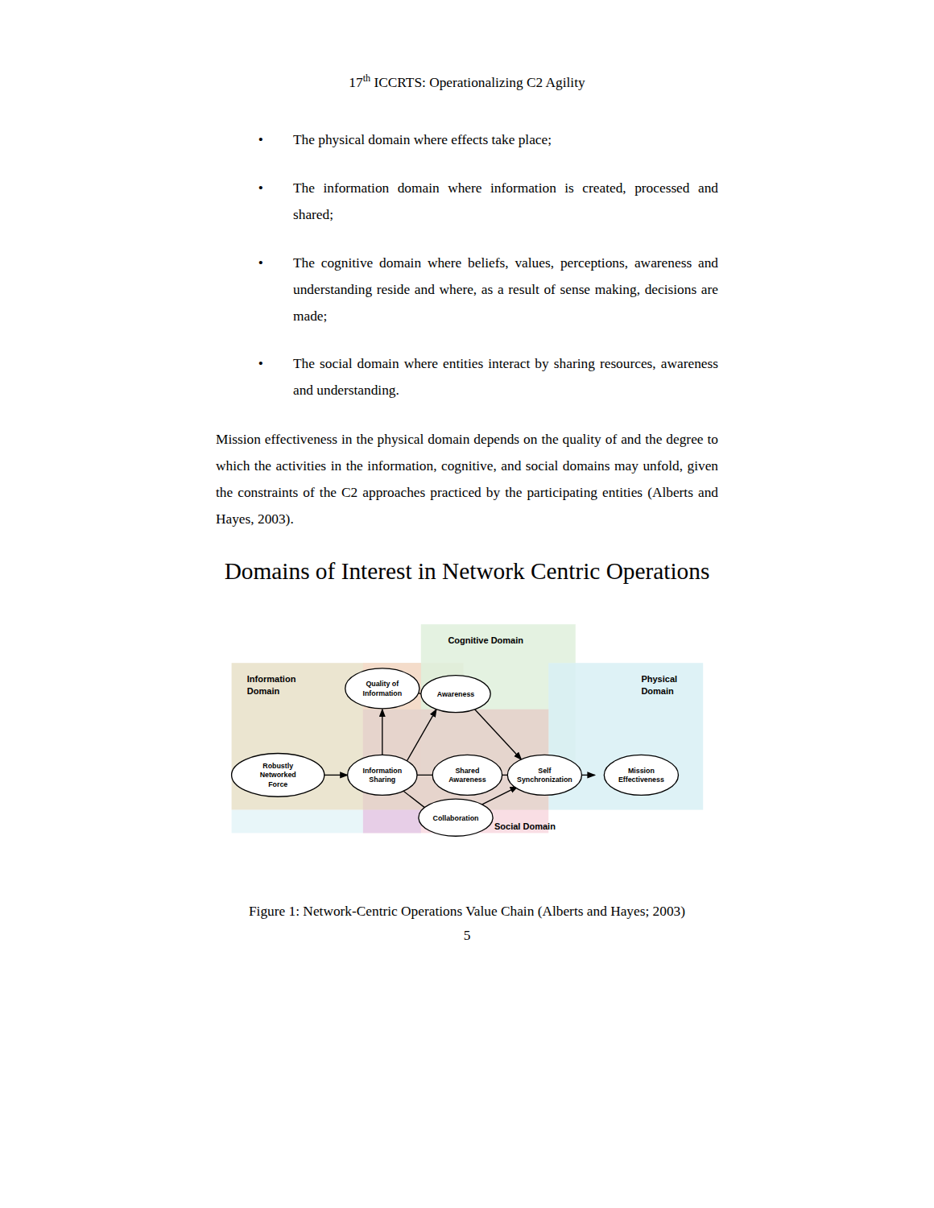17th ICCRTS: Operationalizing C2 Agility
The physical domain where effects take place;
The information domain where information is created, processed and shared;
The cognitive domain where beliefs, values, perceptions, awareness and under­standing reside and where, as a result of sense making, decisions are made;
The social domain where entities interact by sharing resources, awareness and un­derstanding.
Mission effectiveness in the physical domain depends on the quality of and the degree to which the activities in the information, cognitive, and social domains may unfold, given the constraints of the C2 approaches practiced by the participating entities (Alberts and Hayes, 2003).
Domains of Interest in Network Centric Operations
Cognitive Domain Information Domain Physical Domain Social Domain Robustly Networked Force Information Sharing Quality of Information Awareness Shared Awareness Self Synchronization Collaboration Mission Effectiveness
Figure 1: Network-Centric Operations Value Chain (Alberts and Hayes; 2003)
5